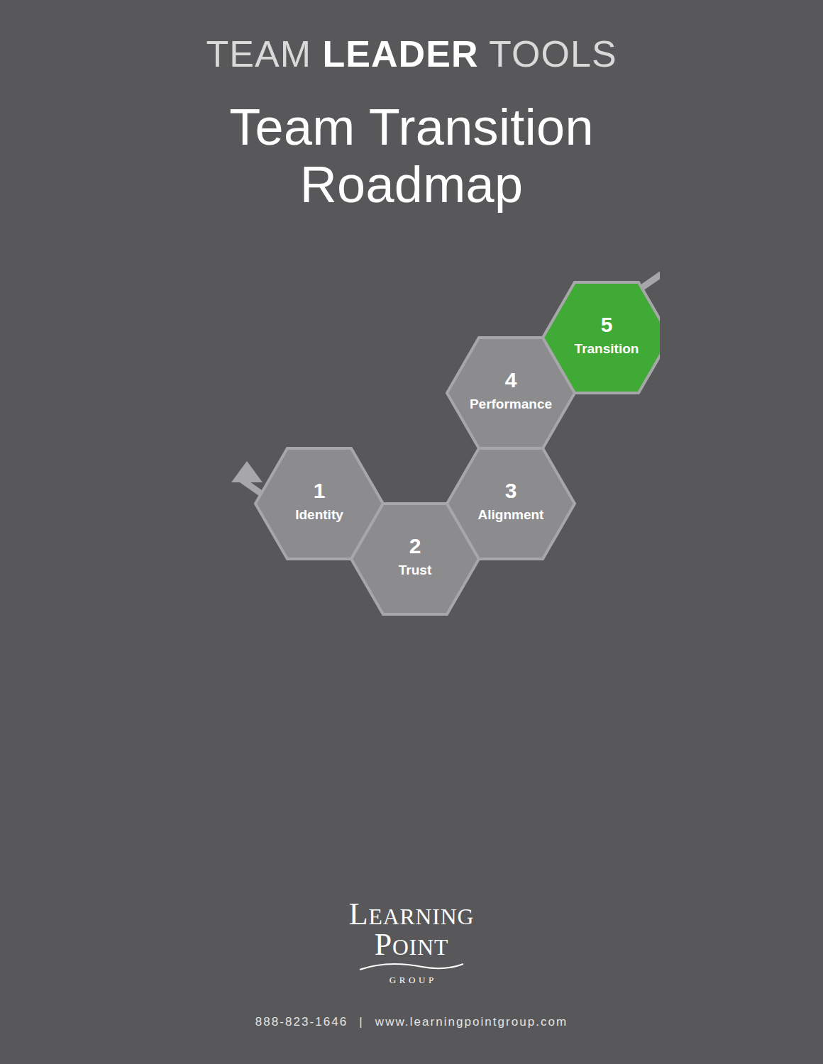TEAM LEADER TOOLS
Team Transition
Roadmap
1 Identity 2 Trust 3 Alignment 4 Performance 5 Transition
LEARNING POINT GROUP
888-823-1646 | www.learningpointgroup.com